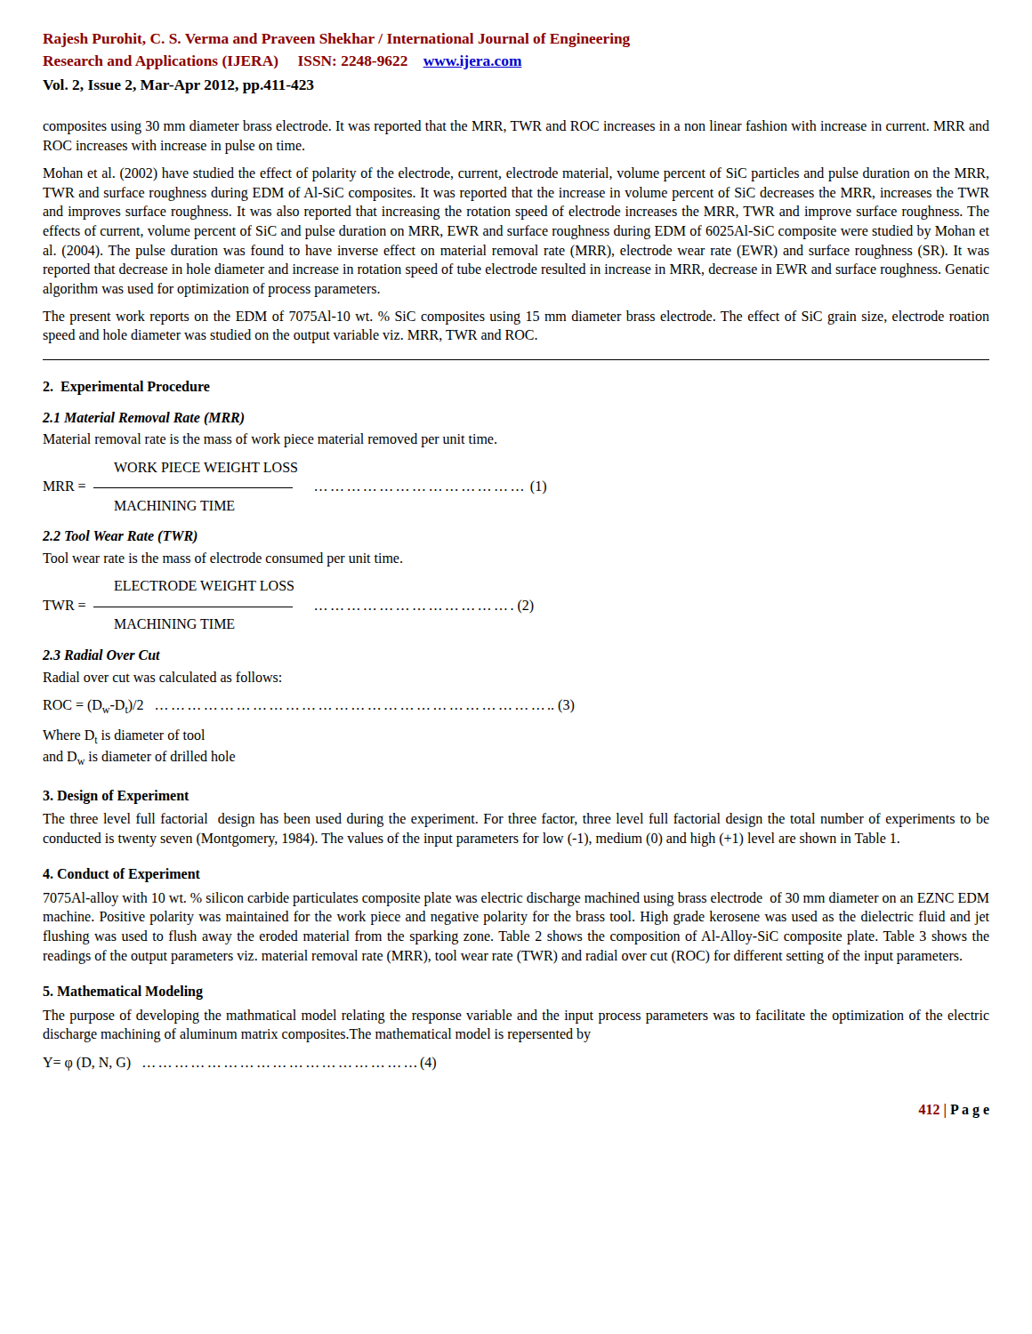Rajesh Purohit, C. S. Verma and Praveen Shekhar / International Journal of Engineering
Research and Applications (IJERA) ISSN: 2248-9622 www.ijera.com
Vol. 2, Issue 2, Mar-Apr 2012, pp.411-423
composites using 30 mm diameter brass electrode. It was reported that the MRR, TWR and ROC increases in a non linear fashion with increase in current. MRR and ROC increases with increase in pulse on time.
Mohan et al. (2002) have studied the effect of polarity of the electrode, current, electrode material, volume percent of SiC particles and pulse duration on the MRR, TWR and surface roughness during EDM of Al-SiC composites. It was reported that the increase in volume percent of SiC decreases the MRR, increases the TWR and improves surface roughness. It was also reported that increasing the rotation speed of electrode increases the MRR, TWR and improve surface roughness. The effects of current, volume percent of SiC and pulse duration on MRR, EWR and surface roughness during EDM of 6025Al-SiC composite were studied by Mohan et al. (2004). The pulse duration was found to have inverse effect on material removal rate (MRR), electrode wear rate (EWR) and surface roughness (SR). It was reported that decrease in hole diameter and increase in rotation speed of tube electrode resulted in increase in MRR, decrease in EWR and surface roughness. Genatic algorithm was used for optimization of process parameters.
The present work reports on the EDM of 7075Al-10 wt. % SiC composites using 15 mm diameter brass electrode. The effect of SiC grain size, electrode roation speed and hole diameter was studied on the output variable viz. MRR, TWR and ROC.
2. Experimental Procedure
2.1 Material Removal Rate (MRR)
Material removal rate is the mass of work piece material removed per unit time.
WORK PIECE WEIGHT LOSS
MRR = ………………………………… (1)
MACHINING TIME
2.2 Tool Wear Rate (TWR)
Tool wear rate is the mass of electrode consumed per unit time.
ELECTRODE WEIGHT LOSS
TWR = ………………………………. (2)
MACHINING TIME
2.3 Radial Over Cut
Radial over cut was calculated as follows:
ROC = (Dw-Dt)/2 ……………………………………………………………….. (3)
Where Dt is diameter of tool
and Dw is diameter of drilled hole
3. Design of Experiment
The three level full factorial design has been used during the experiment. For three factor, three level full factorial design the total number of experiments to be conducted is twenty seven (Montgomery, 1984). The values of the input parameters for low (-1), medium (0) and high (+1) level are shown in Table 1.
4. Conduct of Experiment
7075Al-alloy with 10 wt. % silicon carbide particulates composite plate was electric discharge machined using brass electrode of 30 mm diameter on an EZNC EDM machine. Positive polarity was maintained for the work piece and negative polarity for the brass tool. High grade kerosene was used as the dielectric fluid and jet flushing was used to flush away the eroded material from the sparking zone. Table 2 shows the composition of Al-Alloy-SiC composite plate. Table 3 shows the readings of the output parameters viz. material removal rate (MRR), tool wear rate (TWR) and radial over cut (ROC) for different setting of the input parameters.
5. Mathematical Modeling
The purpose of developing the mathmatical model relating the response variable and the input process parameters was to facilitate the optimization of the electric discharge machining of aluminum matrix composites.The mathematical model is repersented by
Y= φ (D, N, G) ……………………………………………(4)
412 | P a g e